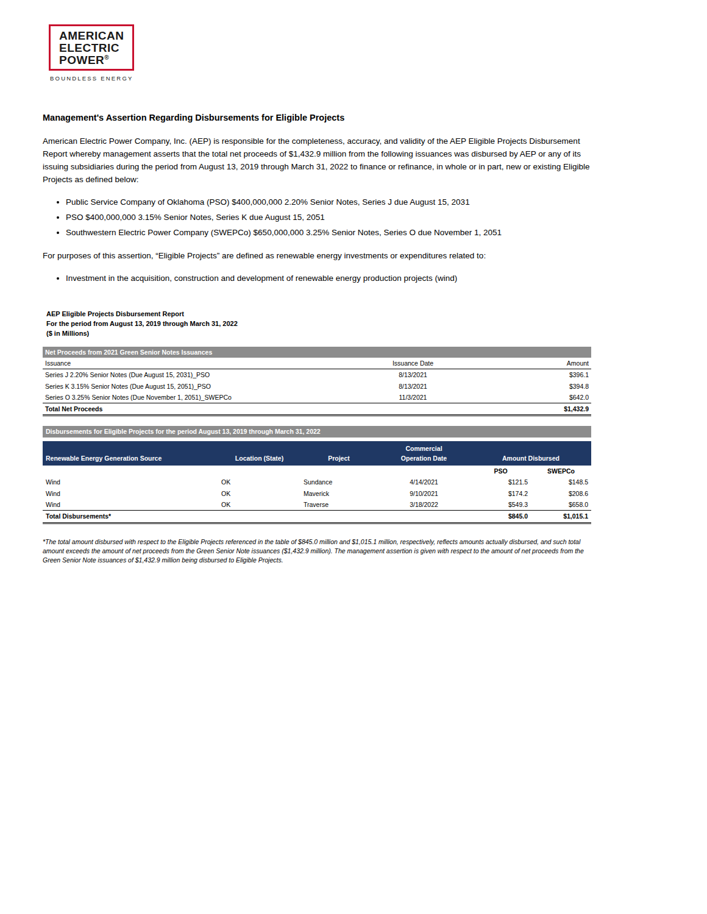AMERICAN ELECTRIC POWER®
BOUNDLESS ENERGY
Management's Assertion Regarding Disbursements for Eligible Projects
American Electric Power Company, Inc. (AEP) is responsible for the completeness, accuracy, and validity of the AEP Eligible Projects Disbursement Report whereby management asserts that the total net proceeds of $1,432.9 million from the following issuances was disbursed by AEP or any of its issuing subsidiaries during the period from August 13, 2019 through March 31, 2022 to finance or refinance, in whole or in part, new or existing Eligible Projects as defined below:
Public Service Company of Oklahoma (PSO) $400,000,000 2.20% Senior Notes, Series J due August 15, 2031
PSO $400,000,000 3.15% Senior Notes, Series K due August 15, 2051
Southwestern Electric Power Company (SWEPCo) $650,000,000 3.25% Senior Notes, Series O due November 1, 2051
For purposes of this assertion, “Eligible Projects” are defined as renewable energy investments or expenditures related to:
Investment in the acquisition, construction and development of renewable energy production projects (wind)
AEP Eligible Projects Disbursement Report
For the period from August 13, 2019 through March 31, 2022
($ in Millions)
| Net Proceeds from 2021 Green Senior Notes Issuances |
| Issuance | Issuance Date | Amount |
| Series J 2.20% Senior Notes (Due August 15, 2031)_PSO | 8/13/2021 | $396.1 |
| Series K 3.15% Senior Notes (Due August 15, 2051)_PSO | 8/13/2021 | $394.8 |
| Series O 3.25% Senior Notes (Due November 1, 2051)_SWEPCo | 11/3/2021 | $642.0 |
| Total Net Proceeds | | $1,432.9 |
| Disbursements for Eligible Projects for the period August 13, 2019 through March 31, 2022 |
| Renewable Energy Generation Source | Location (State) | Project | Commercial Operation Date | Amount Disbursed |
| | | | | PSO | SWEPCo |
| Wind | OK | Sundance | 4/14/2021 | $121.5 | $148.5 |
| Wind | OK | Maverick | 9/10/2021 | $174.2 | $208.6 |
| Wind | OK | Traverse | 3/18/2022 | $549.3 | $658.0 |
| Total Disbursements* | | | | $845.0 | $1,015.1 |
*The total amount disbursed with respect to the Eligible Projects referenced in the table of $845.0 million and $1,015.1 million, respectively, reflects amounts actually disbursed, and such total amount exceeds the amount of net proceeds from the Green Senior Note issuances ($1,432.9 million). The management assertion is given with respect to the amount of net proceeds from the Green Senior Note issuances of $1,432.9 million being disbursed to Eligible Projects.